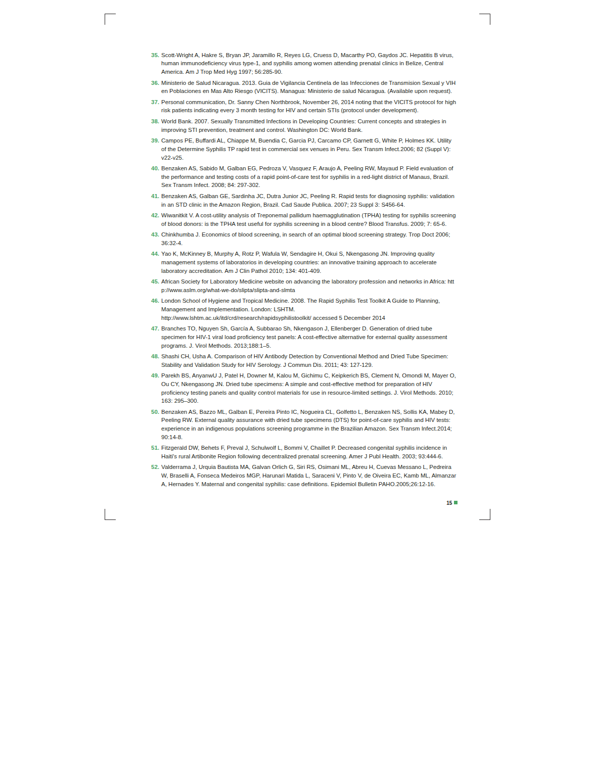35. Scott-Wright A, Hakre S, Bryan JP, Jaramillo R, Reyes LG, Cruess D, Macarthy PO, Gaydos JC. Hepatitis B virus, human immunodeficiency virus type-1, and syphilis among women attending prenatal clinics in Belize, Central America. Am J Trop Med Hyg 1997; 56:285-90.
36. Ministerio de Salud Nicaragua. 2013. Guia de Vigilancia Centinela de las Infecciones de Transmision Sexual y VIH en Poblaciones en Mas Alto Riesgo (VICITS). Managua: Ministerio de salud Nicaragua. (Available upon request).
37. Personal communication, Dr. Sanny Chen Northbrook, November 26, 2014 noting that the VICITS protocol for high risk patients indicating every 3 month testing for HIV and certain STIs (protocol under development).
38. World Bank. 2007. Sexually Transmitted Infections in Developing Countries: Current concepts and strategies in improving STI prevention, treatment and control. Washington DC: World Bank.
39. Campos PE, Buffardi AL, Chiappe M, Buendia C, Garcia PJ, Carcamo CP, Garnett G, White P, Holmes KK. Utility of the Determine Syphilis TP rapid test in commercial sex venues in Peru. Sex Transm Infect.2006; 82 (Suppl V): v22-v25.
40. Benzaken AS, Sabido M, Galban EG, Pedroza V, Vasquez F, Araujo A, Peeling RW, Mayaud P. Field evaluation of the performance and testing costs of a rapid point-of-care test for syphilis in a red-light district of Manaus, Brazil. Sex Transm Infect. 2008; 84: 297-302.
41. Benzaken AS, Galban GE, Sardinha JC, Dutra Junior JC, Peeling R. Rapid tests for diagnosing syphilis: validation in an STD clinic in the Amazon Region, Brazil. Cad Saude Publica. 2007; 23 Suppl 3: S456-64.
42. Wiwanitkit V. A cost-utility analysis of Treponemal pallidum haemagglutination (TPHA) testing for syphilis screening of blood donors: is the TPHA test useful for syphilis screening in a blood centre? Blood Transfus. 2009; 7: 65-6.
43. Chinkhumba J. Economics of blood screening, in search of an optimal blood screening strategy. Trop Doct 2006; 36:32-4.
44. Yao K, McKinney B, Murphy A, Rotz P, Wafula W, Sendagire H, Okui S, Nkengasong JN. Improving quality management systems of laboratorios in developing countries: an innovative training approach to accelerate laboratory accreditation. Am J Clin Pathol 2010; 134: 401-409.
45. African Society for Laboratory Medicine website on advancing the laboratory profession and networks in Africa: http://www.aslm.org/what-we-do/slipta/slipta-and-slmta
46. London School of Hygiene and Tropical Medicine. 2008. The Rapid Syphilis Test Toolkit A Guide to Planning, Management and Implementation. London: LSHTM.
http://www.lshtm.ac.uk/itd/crd/research/rapidsyphilistoolkit/ accessed 5 December 2014
47. Branches TO, Nguyen Sh, García A, Subbarao Sh, Nkengason J, Ellenberger D. Generation of dried tube specimen for HIV-1 viral load proficiency test panels: A cost-effective alternative for external quality assessment programs. J. Virol Methods. 2013;188:1–5.
48. Shashi CH, Usha A. Comparison of HIV Antibody Detection by Conventional Method and Dried Tube Specimen: Stability and Validation Study for HIV Serology. J Commun Dis. 2011; 43: 127-129.
49. Parekh BS, AnyanwU J, Patel H, Downer M, Kalou M, Gichimu C, Keipkerich BS, Clement N, Omondi M, Mayer O, Ou CY, Nkengasong JN. Dried tube specimens: A simple and cost-effective method for preparation of HIV proficiency testing panels and quality control materials for use in resource-limited settings. J. Virol Methods. 2010; 163: 295–300.
50. Benzaken AS, Bazzo ML, Galban E, Pereira Pinto IC, Nogueira CL, Golfetto L, Benzaken NS, Sollis KA, Mabey D, Peeling RW. External quality assurance with dried tube specimens (DTS) for point-of-care syphilis and HIV tests: experience in an indigenous populations screening programme in the Brazilian Amazon. Sex Transm Infect.2014; 90:14-8.
51. Fitzgerald DW, Behets F, Preval J, Schulwolf L, Bommi V, Chaillet P. Decreased congenital syphilis incidence in Haiti's rural Artibonite Region following decentralized prenatal screening. Amer J Publ Health. 2003; 93:444-6.
52. Valderrama J, Urquia Bautista MA, Galvan Orlich G, Siri RS, Osimani ML, Abreu H, Cuevas Messano L, Pedreira W, Braselli A, Fonseca Medeiros MGP, Harunari Matida L, Saraceni V, Pinto V, de Oiveira EC, Kamb ML, Almanzar A, Hernades Y. Maternal and congenital syphilis: case definitions. Epidemiol Bulletin PAHO.2005;26:12-16.
15